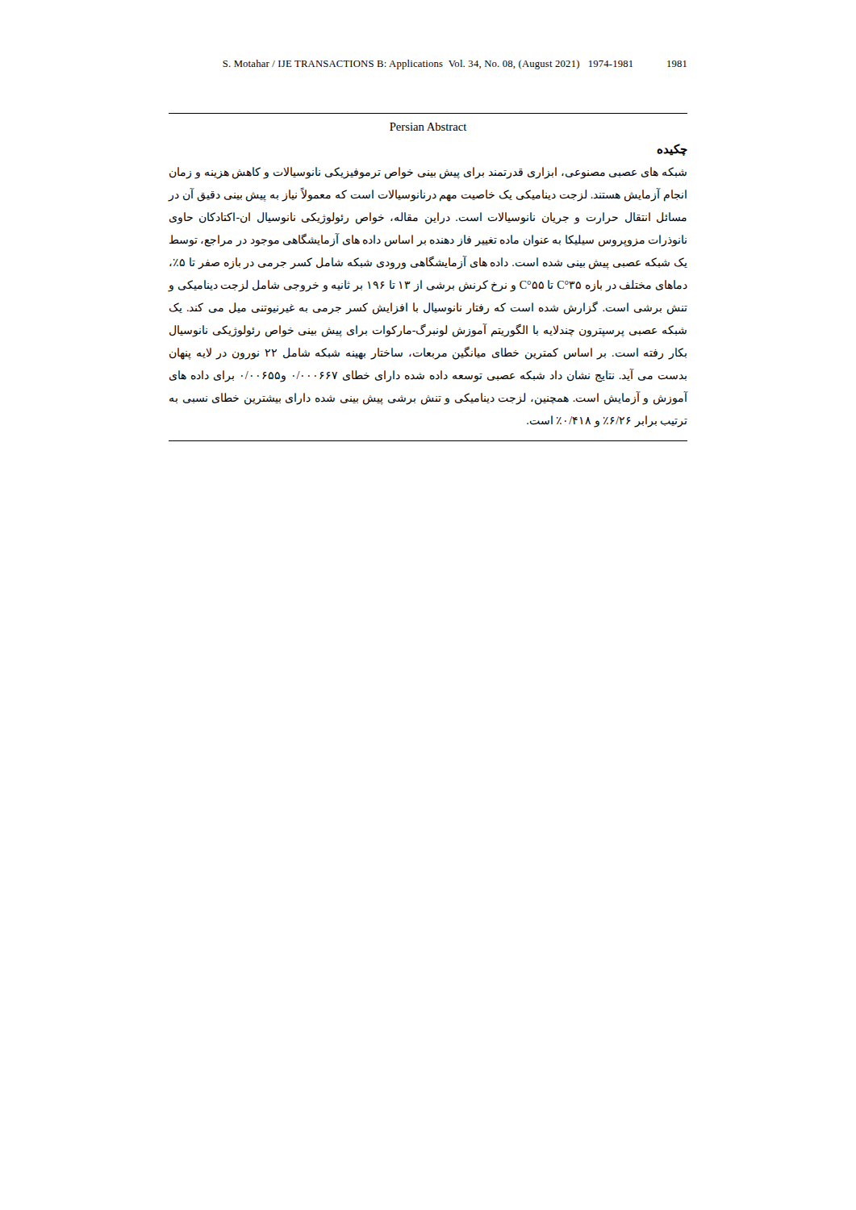S. Motahar / IJE TRANSACTIONS B: Applications Vol. 34, No. 08, (August 2021) 1974-1981 1981
Persian Abstract
چکیده
شبکه های عصبی مصنوعی، ابزاری قدرتمند برای پیش بینی خواص ترموفیزیکی نانوسیالات و کاهش هزینه و زمان انجام آزمایش هستند. لزجت دینامیکی یک خاصیت مهم درنانوسیالات است که معمولاً نیاز به پیش بینی دقیق آن در مسائل انتقال حرارت و جریان نانوسیالات است. دراین مقاله، خواص رئولوژیکی نانوسیال ان-اکتادکان حاوی نانوذرات مزوپروس سیلیکا به عنوان ماده تغییر فاز دهنده بر اساس داده های آزمایشگاهی موجود در مراجع، توسط یک شبکه عصبی پیش بینی شده است. داده های آزمایشگاهی ورودی شبکه شامل کسر جرمی در بازه صفر تا ۵٪، دماهای مختلف در بازه ۳۵°C تا ۵۵°C و نرخ کرنش برشی از ۱۳ تا ۱۹۶ بر ثانیه و خروجی شامل لزجت دینامیکی و تنش برشی است. گزارش شده است که رفتار نانوسیال با افزایش کسر جرمی به غیرنیوتنی میل می کند. یک شبکه عصبی پرسپترون چندلایه با الگوریتم آموزش لونبرگ-مارکوات برای پیش بینی خواص رئولوژیکی نانوسیال بکار رفته است. بر اساس کمترین خطای میانگین مربعات، ساختار بهینه شبکه شامل ۲۲ نورون در لایه پنهان بدست می آید. نتایج نشان داد شبکه عصبی توسعه داده شده دارای خطای ۰/۰۰۰۶۶۷ و۰/۰۰۶۵۵ برای داده های آموزش و آزمایش است. همچنین، لزجت دینامیکی و تنش برشی پیش بینی شده دارای بیشترین خطای نسبی به ترتیب برابر ۶/۲۶٪ و ۰/۴۱۸٪ است.